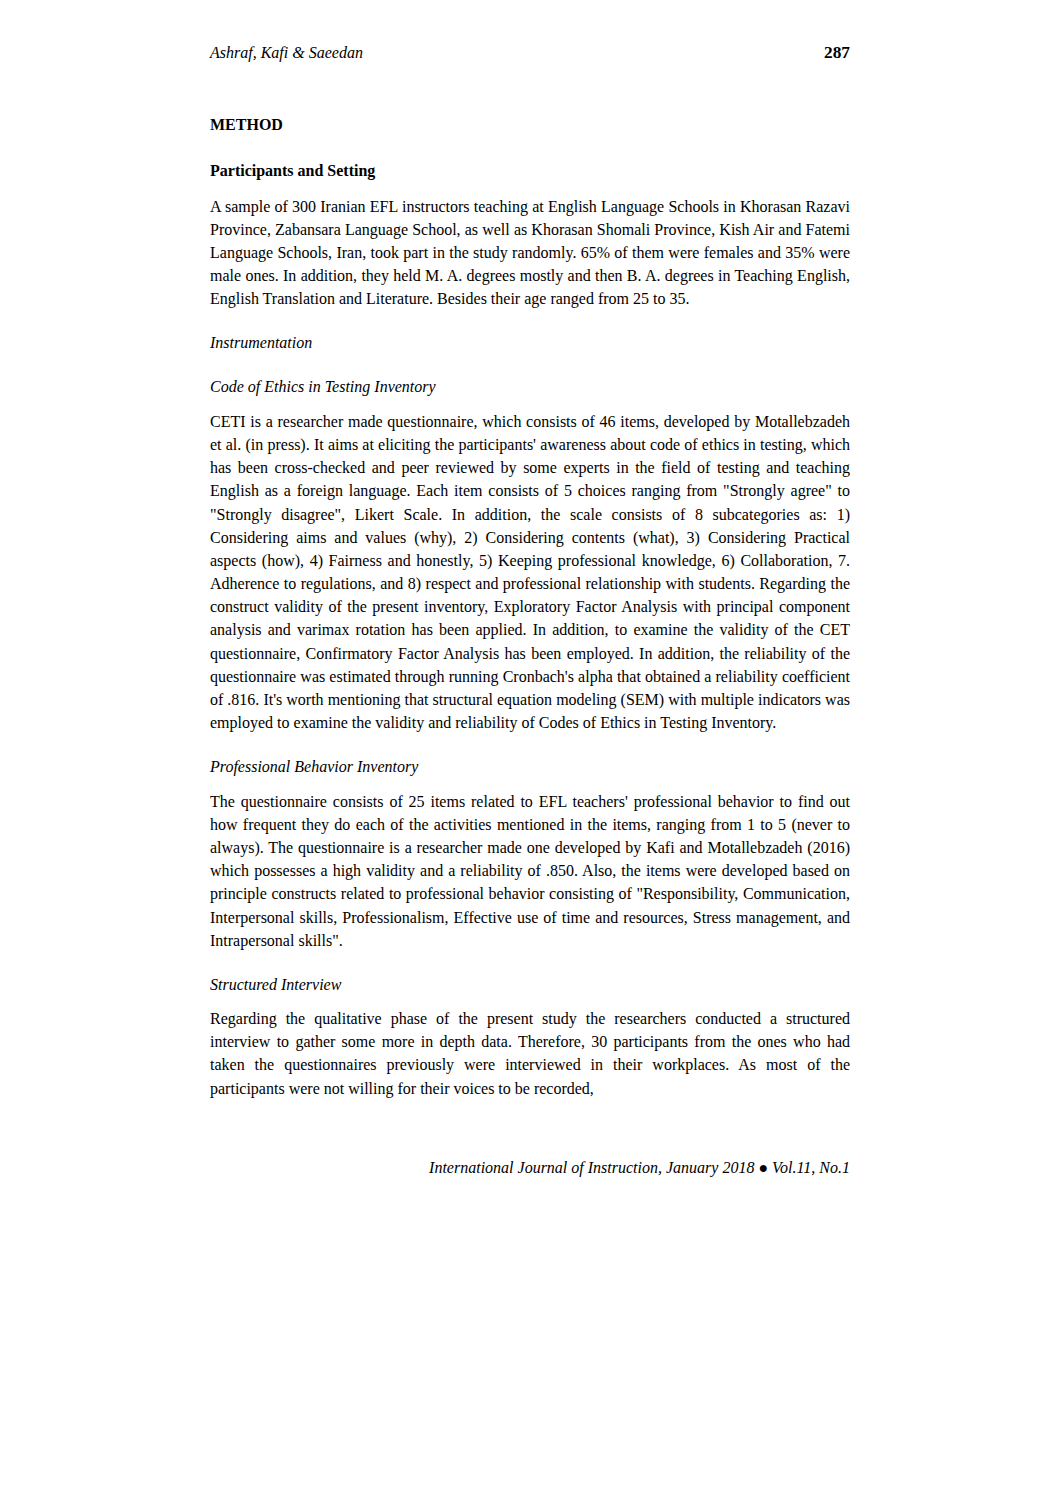Ashraf, Kafi & Saeedan 287
Method
Participants and Setting
A sample of 300 Iranian EFL instructors teaching at English Language Schools in Khorasan Razavi Province, Zabansara Language School, as well as Khorasan Shomali Province, Kish Air and Fatemi Language Schools, Iran, took part in the study randomly. 65% of them were females and 35% were male ones. In addition, they held M. A. degrees mostly and then B. A. degrees in Teaching English, English Translation and Literature. Besides their age ranged from 25 to 35.
Instrumentation
Code of Ethics in Testing Inventory
CETI is a researcher made questionnaire, which consists of 46 items, developed by Motallebzadeh et al. (in press). It aims at eliciting the participants' awareness about code of ethics in testing, which has been cross-checked and peer reviewed by some experts in the field of testing and teaching English as a foreign language. Each item consists of 5 choices ranging from "Strongly agree" to "Strongly disagree", Likert Scale. In addition, the scale consists of 8 subcategories as: 1) Considering aims and values (why), 2) Considering contents (what), 3) Considering Practical aspects (how), 4) Fairness and honestly, 5) Keeping professional knowledge, 6) Collaboration, 7. Adherence to regulations, and 8) respect and professional relationship with students. Regarding the construct validity of the present inventory, Exploratory Factor Analysis with principal component analysis and varimax rotation has been applied. In addition, to examine the validity of the CET questionnaire, Confirmatory Factor Analysis has been employed. In addition, the reliability of the questionnaire was estimated through running Cronbach's alpha that obtained a reliability coefficient of .816. It's worth mentioning that structural equation modeling (SEM) with multiple indicators was employed to examine the validity and reliability of Codes of Ethics in Testing Inventory.
Professional Behavior Inventory
The questionnaire consists of 25 items related to EFL teachers' professional behavior to find out how frequent they do each of the activities mentioned in the items, ranging from 1 to 5 (never to always). The questionnaire is a researcher made one developed by Kafi and Motallebzadeh (2016) which possesses a high validity and a reliability of .850. Also, the items were developed based on principle constructs related to professional behavior consisting of "Responsibility, Communication, Interpersonal skills, Professionalism, Effective use of time and resources, Stress management, and Intrapersonal skills".
Structured Interview
Regarding the qualitative phase of the present study the researchers conducted a structured interview to gather some more in depth data. Therefore, 30 participants from the ones who had taken the questionnaires previously were interviewed in their workplaces. As most of the participants were not willing for their voices to be recorded,
International Journal of Instruction, January 2018 ● Vol.11, No.1